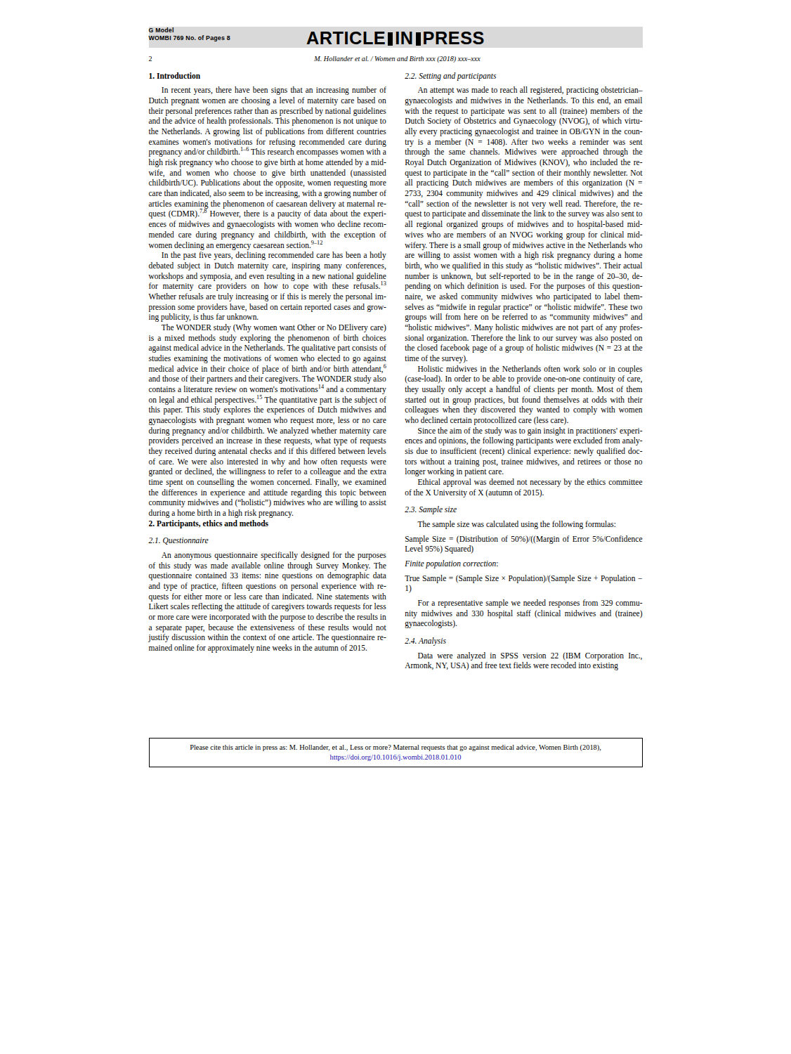G Model WOMBI 769 No. of Pages 8
ARTICLE IN PRESS
2 M. Hollander et al. / Women and Birth xxx (2018) xxx–xxx
1. Introduction
In recent years, there have been signs that an increasing number of Dutch pregnant women are choosing a level of maternity care based on their personal preferences rather than as prescribed by national guidelines and the advice of health professionals. This phenomenon is not unique to the Netherlands. A growing list of publications from different countries examines women's motivations for refusing recommended care during pregnancy and/or childbirth.1–6 This research encompasses women with a high risk pregnancy who choose to give birth at home attended by a midwife, and women who choose to give birth unattended (unassisted childbirth/UC). Publications about the opposite, women requesting more care than indicated, also seem to be increasing, with a growing number of articles examining the phenomenon of caesarean delivery at maternal request (CDMR).7,8 However, there is a paucity of data about the experiences of midwives and gynaecologists with women who decline recommended care during pregnancy and childbirth, with the exception of women declining an emergency caesarean section.9–12
In the past five years, declining recommended care has been a hotly debated subject in Dutch maternity care, inspiring many conferences, workshops and symposia, and even resulting in a new national guideline for maternity care providers on how to cope with these refusals.13 Whether refusals are truly increasing or if this is merely the personal impression some providers have, based on certain reported cases and growing publicity, is thus far unknown.
The WONDER study (Why women want Other or No DElivery care) is a mixed methods study exploring the phenomenon of birth choices against medical advice in the Netherlands. The qualitative part consists of studies examining the motivations of women who elected to go against medical advice in their choice of place of birth and/or birth attendant,6 and those of their partners and their caregivers. The WONDER study also contains a literature review on women's motivations14 and a commentary on legal and ethical perspectives.15 The quantitative part is the subject of this paper. This study explores the experiences of Dutch midwives and gynaecologists with pregnant women who request more, less or no care during pregnancy and/or childbirth. We analyzed whether maternity care providers perceived an increase in these requests, what type of requests they received during antenatal checks and if this differed between levels of care. We were also interested in why and how often requests were granted or declined, the willingness to refer to a colleague and the extra time spent on counselling the women concerned. Finally, we examined the differences in experience and attitude regarding this topic between community midwives and (“holistic”) midwives who are willing to assist during a home birth in a high risk pregnancy.
2. Participants, ethics and methods
2.1. Questionnaire
An anonymous questionnaire specifically designed for the purposes of this study was made available online through Survey Monkey. The questionnaire contained 33 items: nine questions on demographic data and type of practice, fifteen questions on personal experience with requests for either more or less care than indicated. Nine statements with Likert scales reflecting the attitude of caregivers towards requests for less or more care were incorporated with the purpose to describe the results in a separate paper, because the extensiveness of these results would not justify discussion within the context of one article. The questionnaire remained online for approximately nine weeks in the autumn of 2015.
2.2. Setting and participants
An attempt was made to reach all registered, practicing obstetrician–gynaecologists and midwives in the Netherlands. To this end, an email with the request to participate was sent to all (trainee) members of the Dutch Society of Obstetrics and Gynaecology (NVOG), of which virtually every practicing gynaecologist and trainee in OB/GYN in the country is a member (N = 1408). After two weeks a reminder was sent through the same channels. Midwives were approached through the Royal Dutch Organization of Midwives (KNOV), who included the request to participate in the “call” section of their monthly newsletter. Not all practicing Dutch midwives are members of this organization (N = 2733, 2304 community midwives and 429 clinical midwives) and the “call” section of the newsletter is not very well read. Therefore, the request to participate and disseminate the link to the survey was also sent to all regional organized groups of midwives and to hospital-based midwives who are members of an NVOG working group for clinical midwifery. There is a small group of midwives active in the Netherlands who are willing to assist women with a high risk pregnancy during a home birth, who we qualified in this study as “holistic midwives”. Their actual number is unknown, but self-reported to be in the range of 20–30, depending on which definition is used. For the purposes of this questionnaire, we asked community midwives who participated to label themselves as “midwife in regular practice” or “holistic midwife”. These two groups will from here on be referred to as “community midwives” and “holistic midwives”. Many holistic midwives are not part of any professional organization. Therefore the link to our survey was also posted on the closed facebook page of a group of holistic midwives (N = 23 at the time of the survey).
Holistic midwives in the Netherlands often work solo or in couples (case-load). In order to be able to provide one-on-one continuity of care, they usually only accept a handful of clients per month. Most of them started out in group practices, but found themselves at odds with their colleagues when they discovered they wanted to comply with women who declined certain protocollized care (less care).
Since the aim of the study was to gain insight in practitioners' experiences and opinions, the following participants were excluded from analysis due to insufficient (recent) clinical experience: newly qualified doctors without a training post, trainee midwives, and retirees or those no longer working in patient care.
Ethical approval was deemed not necessary by the ethics committee of the X University of X (autumn of 2015).
2.3. Sample size
The sample size was calculated using the following formulas:
Sample Size = (Distribution of 50%)/((Margin of Error 5%/Confidence Level 95%) Squared)
Finite population correction:
True Sample = (Sample Size × Population)/(Sample Size + Population − 1)
For a representative sample we needed responses from 329 community midwives and 330 hospital staff (clinical midwives and (trainee) gynaecologists).
2.4. Analysis
Data were analyzed in SPSS version 22 (IBM Corporation Inc., Armonk, NY, USA) and free text fields were recoded into existing
Please cite this article in press as: M. Hollander, et al., Less or more? Maternal requests that go against medical advice, Women Birth (2018), https://doi.org/10.1016/j.wombi.2018.01.010